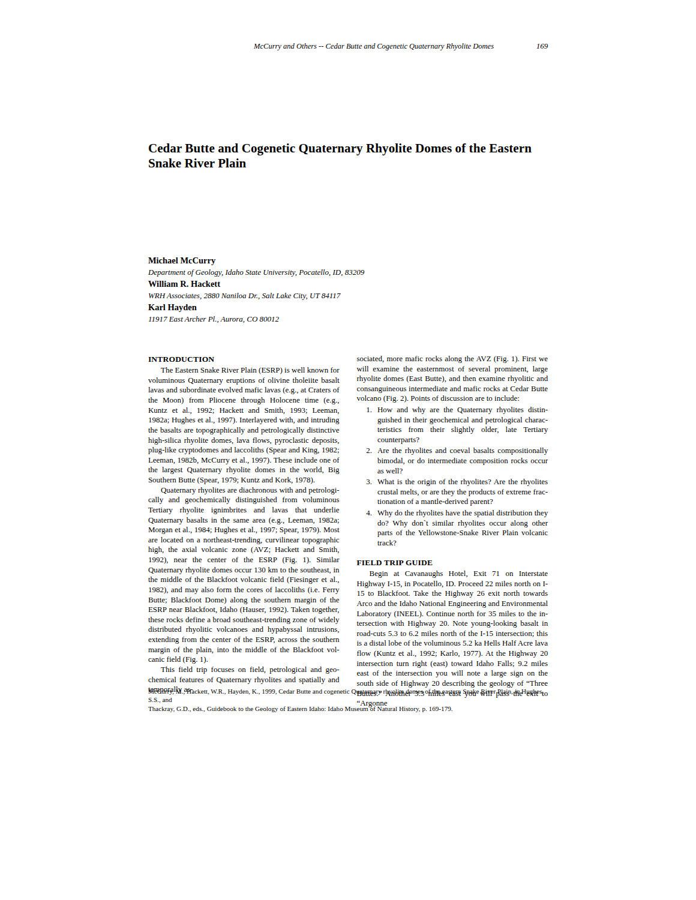McCurry and Others -- Cedar Butte and Cogenetic Quaternary Rhyolite Domes
169
Cedar Butte and Cogenetic Quaternary Rhyolite Domes of the Eastern Snake River Plain
Michael McCurry
Department of Geology, Idaho State University, Pocatello, ID, 83209
William R. Hackett
WRH Associates, 2880 Naniloa Dr., Salt Lake City, UT 84117
Karl Hayden
11917 East Archer Pl., Aurora, CO 80012
INTRODUCTION
The Eastern Snake River Plain (ESRP) is well known for voluminous Quaternary eruptions of olivine tholeiite basalt lavas and subordinate evolved mafic lavas (e.g., at Craters of the Moon) from Pliocene through Holocene time (e.g., Kuntz et al., 1992; Hackett and Smith, 1993; Leeman, 1982a; Hughes et al., 1997). Interlayered with, and intruding the basalts are topographically and petrologically distinctive high-silica rhyolite domes, lava flows, pyroclastic deposits, plug-like cryptodomes and laccoliths (Spear and King, 1982; Leeman, 1982b, McCurry et al., 1997). These include one of the largest Quaternary rhyolite domes in the world, Big Southern Butte (Spear, 1979; Kuntz and Kork, 1978).
Quaternary rhyolites are diachronous with and petrologically and geochemically distinguished from voluminous Tertiary rhyolite ignimbrites and lavas that underlie Quaternary basalts in the same area (e.g., Leeman, 1982a; Morgan et al., 1984; Hughes et al., 1997; Spear, 1979). Most are located on a northeast-trending, curvilinear topographic high, the axial volcanic zone (AVZ; Hackett and Smith, 1992), near the center of the ESRP (Fig. 1). Similar Quaternary rhyolite domes occur 130 km to the southeast, in the middle of the Blackfoot volcanic field (Fiesinger et al., 1982), and may also form the cores of laccoliths (i.e. Ferry Butte; Blackfoot Dome) along the southern margin of the ESRP near Blackfoot, Idaho (Hauser, 1992). Taken together, these rocks define a broad southeast-trending zone of widely distributed rhyolitic volcanoes and hypabyssal intrusions, extending from the center of the ESRP, across the southern margin of the plain, into the middle of the Blackfoot volcanic field (Fig. 1).
This field trip focuses on field, petrological and geochemical features of Quaternary rhyolites and spatially and temporally as-
sociated, more mafic rocks along the AVZ (Fig. 1). First we will examine the easternmost of several prominent, large rhyolite domes (East Butte), and then examine rhyolitic and consanguineous intermediate and mafic rocks at Cedar Butte volcano (Fig. 2). Points of discussion are to include:
How and why are the Quaternary rhyolites distinguished in their geochemical and petrological characteristics from their slightly older, late Tertiary counterparts?
Are the rhyolites and coeval basalts compositionally bimodal, or do intermediate composition rocks occur as well?
What is the origin of the rhyolites? Are the rhyolites crustal melts, or are they the products of extreme fractionation of a mantle-derived parent?
Why do the rhyolites have the spatial distribution they do? Why don`t similar rhyolites occur along other parts of the Yellowstone-Snake River Plain volcanic track?
FIELD TRIP GUIDE
Begin at Cavanaughs Hotel, Exit 71 on Interstate Highway I-15, in Pocatello, ID. Proceed 22 miles north on I-15 to Blackfoot. Take the Highway 26 exit north towards Arco and the Idaho National Engineering and Environmental Laboratory (INEEL). Continue north for 35 miles to the intersection with Highway 20. Note young-looking basalt in road-cuts 5.3 to 6.2 miles north of the I-15 intersection; this is a distal lobe of the voluminous 5.2 ka Hells Half Acre lava flow (Kuntz et al., 1992; Karlo, 1977). At the Highway 20 intersection turn right (east) toward Idaho Falls; 9.2 miles east of the intersection you will note a large sign on the south side of Highway 20 describing the geology of “Three Buttes.” Another 3.3 miles east you will pass the exit to “Argonne
McCurry, M., Hackett, W.R., Hayden, K., 1999, Cedar Butte and cogenetic Quaternary rhyolite domes of the eastern Snake River Plain, in Hughes, S.S., and Thackray, G.D., eds., Guidebook to the Geology of Eastern Idaho: Idaho Museum of Natural History, p. 169-179.